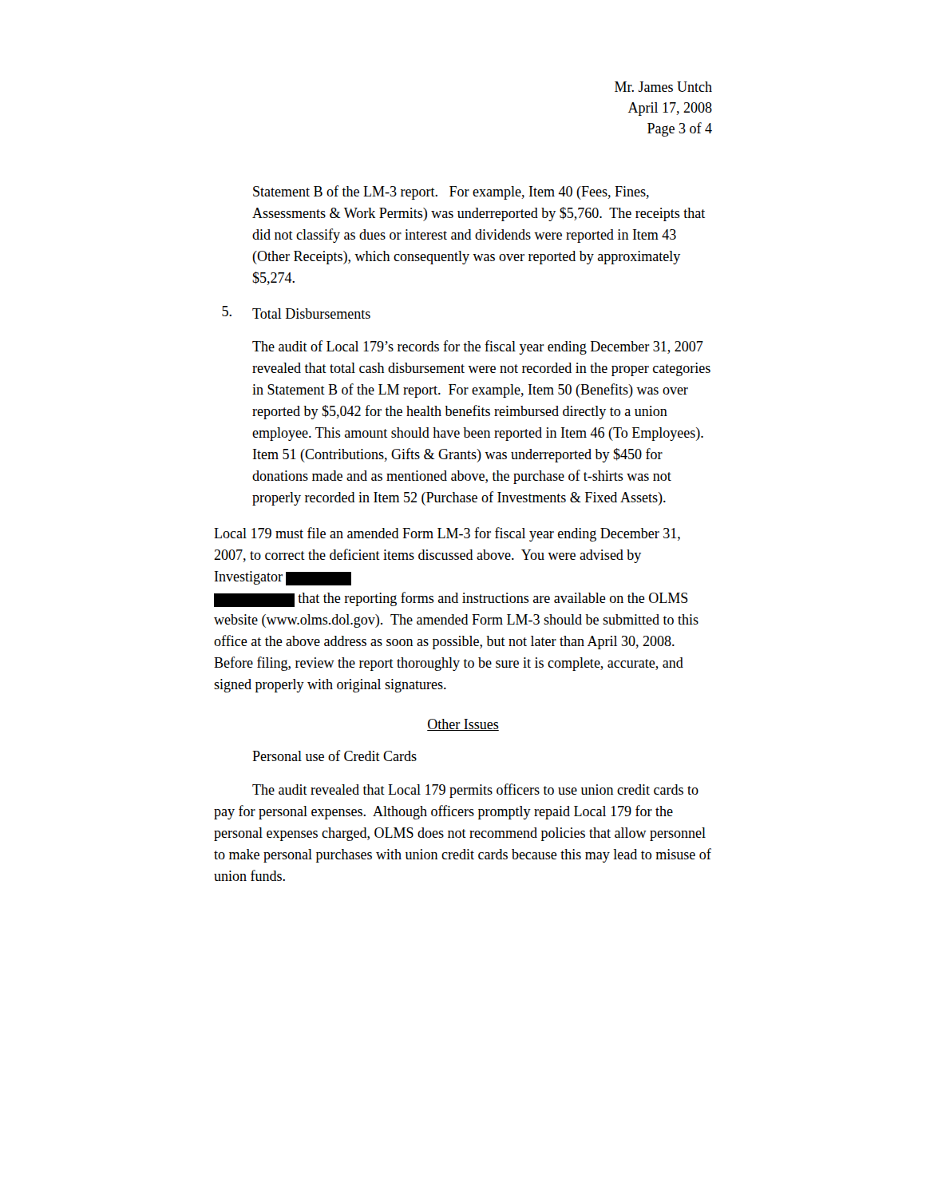Mr. James Untch
April 17, 2008
Page 3 of 4
Statement B of the LM-3 report. For example, Item 40 (Fees, Fines, Assessments & Work Permits) was underreported by $5,760. The receipts that did not classify as dues or interest and dividends were reported in Item 43 (Other Receipts), which consequently was over reported by approximately $5,274.
5.
Total Disbursements
The audit of Local 179’s records for the fiscal year ending December 31, 2007 revealed that total cash disbursement were not recorded in the proper categories in Statement B of the LM report. For example, Item 50 (Benefits) was over reported by $5,042 for the health benefits reimbursed directly to a union employee. This amount should have been reported in Item 46 (To Employees). Item 51 (Contributions, Gifts & Grants) was underreported by $450 for donations made and as mentioned above, the purchase of t-shirts was not properly recorded in Item 52 (Purchase of Investments & Fixed Assets).
Local 179 must file an amended Form LM-3 for fiscal year ending December 31, 2007, to correct the deficient items discussed above. You were advised by Investigator
that the reporting forms and instructions are available on the OLMS website (www.olms.dol.gov). The amended Form LM-3 should be submitted to this office at the above address as soon as possible, but not later than April 30, 2008. Before filing, review the report thoroughly to be sure it is complete, accurate, and signed properly with original signatures.
Other Issues
Personal use of Credit Cards
The audit revealed that Local 179 permits officers to use union credit cards to pay for personal expenses. Although officers promptly repaid Local 179 for the personal expenses charged, OLMS does not recommend policies that allow personnel to make personal purchases with union credit cards because this may lead to misuse of union funds.